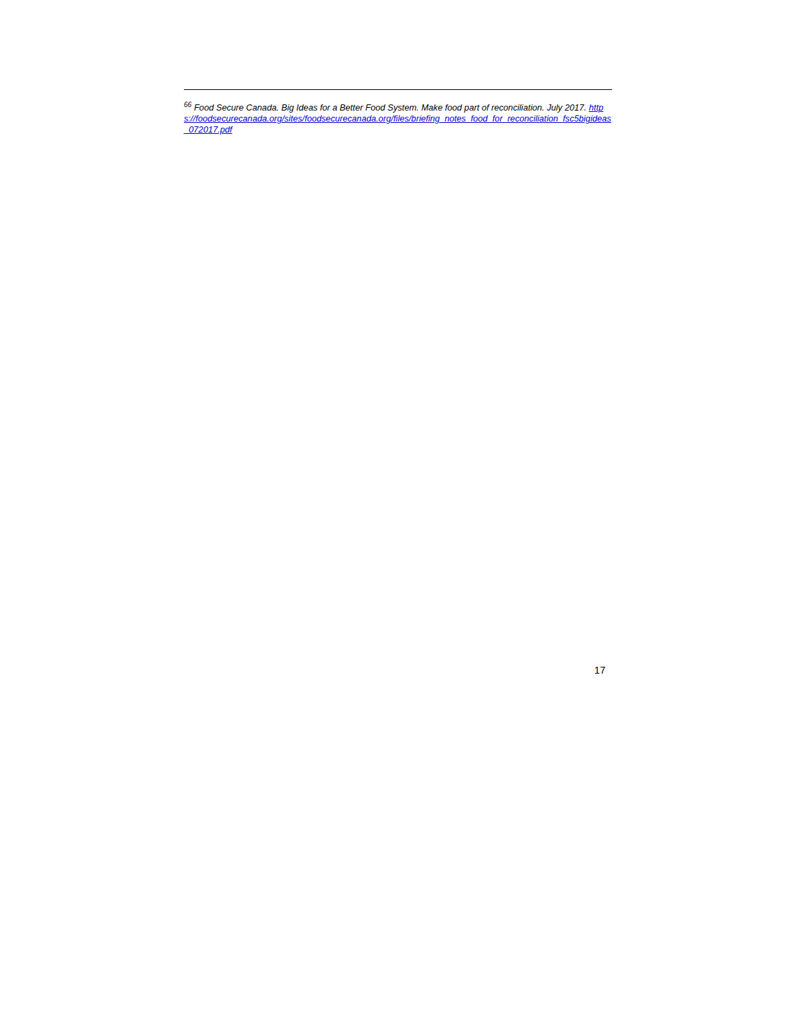66 Food Secure Canada. Big Ideas for a Better Food System. Make food part of reconciliation. July 2017. https://foodsecurecanada.org/sites/foodsecurecanada.org/files/briefing_notes_food_for_reconciliation_fsc5bigideas_072017.pdf
17